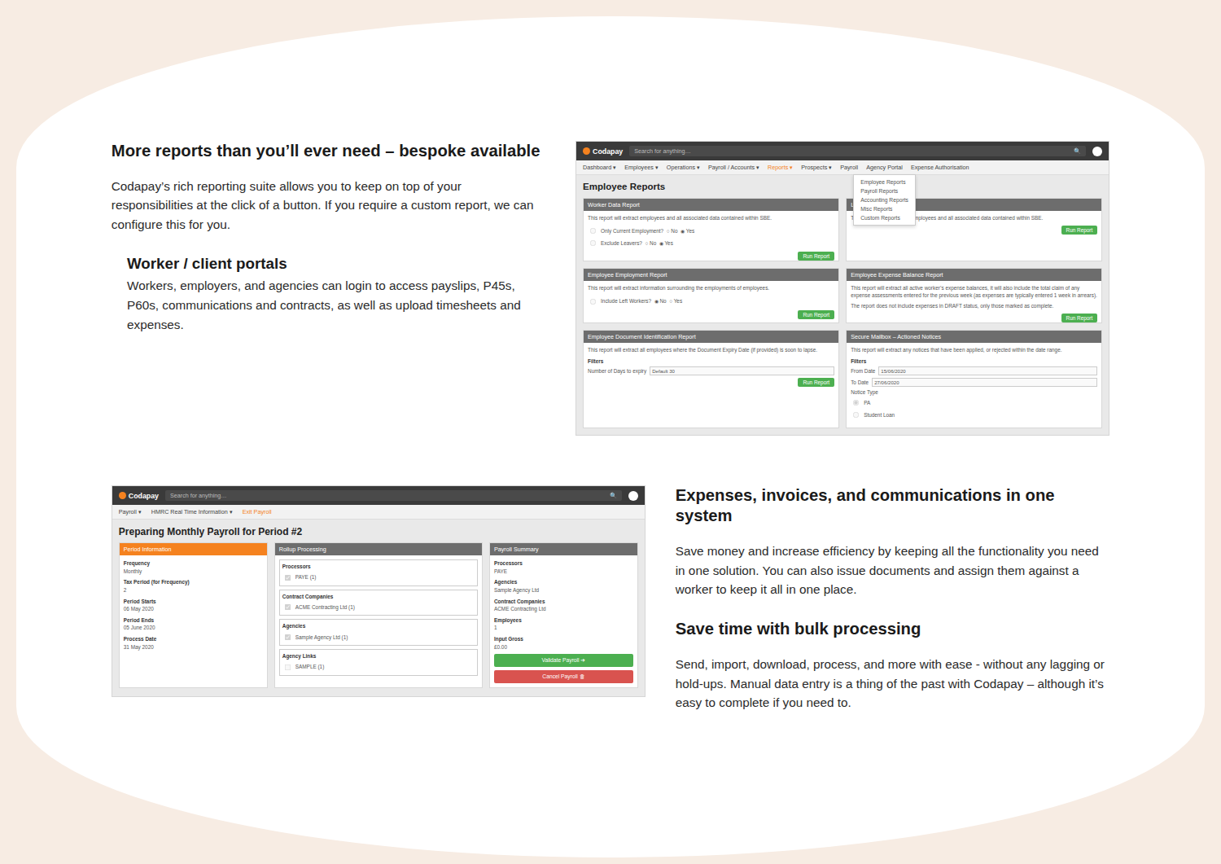More reports than you’ll ever need – bespoke available
Codapay’s rich reporting suite allows you to keep on top of your responsibilities at the click of a button. If you require a custom report, we can configure this for you.
Worker / client portals
Workers, employers, and agencies can login to access payslips, P45s, P60s, communications and contracts, as well as upload timesheets and expenses.
Codapay Search for anything…🔍
Dashboard ▾ Employees ▾ Operations ▾ Payroll / Accounts ▾ Reports ▾ Prospects ▾ Payroll Agency Portal Expense Authorisation
Employee Reports
Payroll Reports
Accounting Reports
Misc Reports
Custom Reports
Employee Reports
Worker Data Report
This report will extract employees and all associated data contained within SBE.
Only Current Employment? ○ No ◉ Yes Exclude Leavers? ○ No ◉ Yes
Run Report
Left Worker Report
This report will extract left employees and all associated data contained within SBE.
Run Report
Employee Employment Report
This report will extract information surrounding the employments of employees.
Include Left Workers? ◉ No ○ Yes
Run Report
Employee Expense Balance Report
This report will extract all active worker’s expense balances, it will also include the total claim of any expense assessments entered for the previous week (as expenses are typically entered 1 week in arrears).
The report does not include expenses in DRAFT status, only those marked as complete.
Run Report
Employee Document Identification Report
This report will extract all employees where the Document Expiry Date (if provided) is soon to lapse.
Filters
Number of Days to expiry
Run Report
Secure Mailbox – Actioned Notices
This report will extract any notices that have been applied, or rejected within the date range.
Filters
From Date
To Date
Notice Type
PA Student Loan
Codapay Search for anything…🔍
Payroll ▾ HMRC Real Time Information ▾ Exit Payroll
Preparing Monthly Payroll for Period #2
Period Information
Frequency Monthly
Tax Period (for Frequency) 2
Period Starts06 May 2020
Period Ends05 June 2020
Process Date31 May 2020
Rollup Processing
Processors
PAYE (1)
Contract Companies
ACME Contracting Ltd (1)
Agencies
Sample Agency Ltd (1)
Agency Links
SAMPLE (1)
Payroll Summary
Processors PAYE
Agencies Sample Agency Ltd
Contract Companies ACME Contracting Ltd
Employees1
Input Gross£0.00
Validate Payroll ➜
Cancel Payroll 🗑
Expenses, invoices, and communications in one system
Save money and increase efficiency by keeping all the functionality you need in one solution. You can also issue documents and assign them against a worker to keep it all in one place.
Save time with bulk processing
Send, import, download, process, and more with ease - without any lagging or hold-ups. Manual data entry is a thing of the past with Codapay – although it’s easy to complete if you need to.